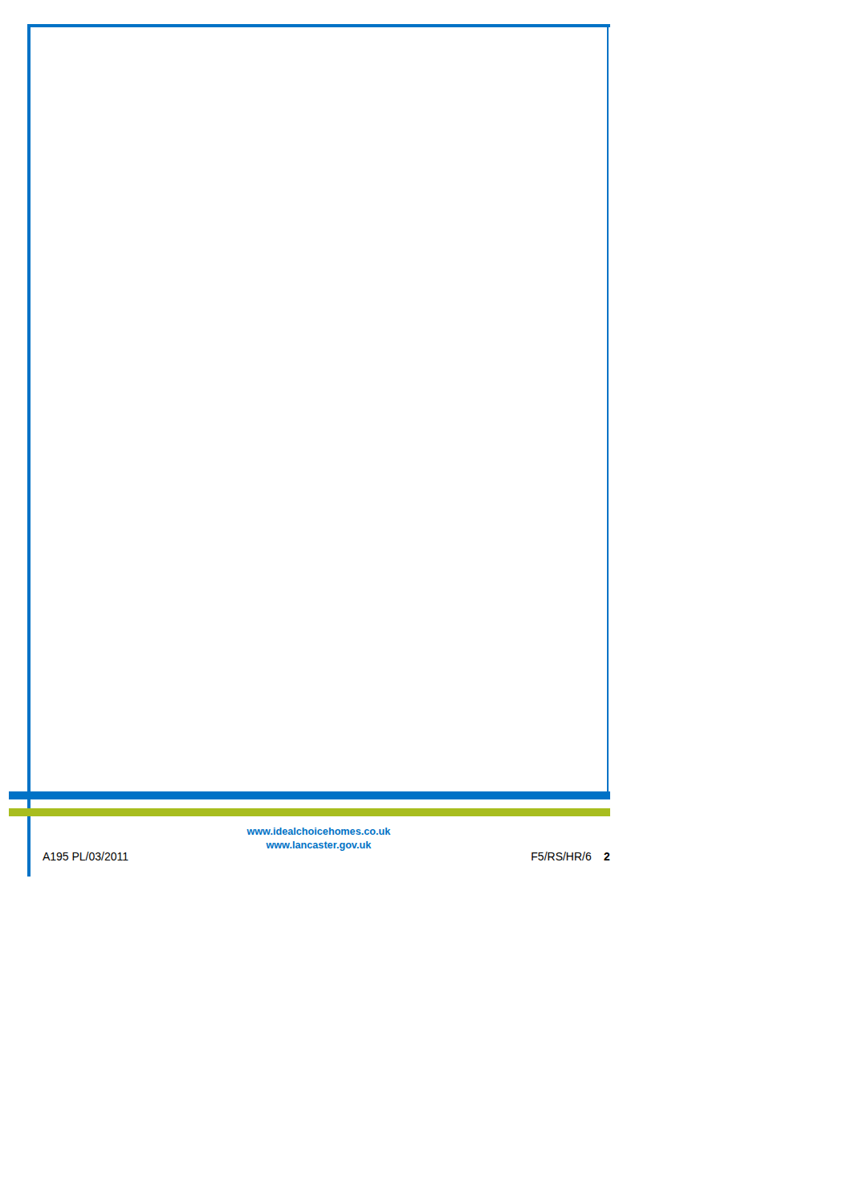www.idealchoicehomes.co.uk
www.lancaster.gov.uk
A195 PL/03/2011
F5/RS/HR/62